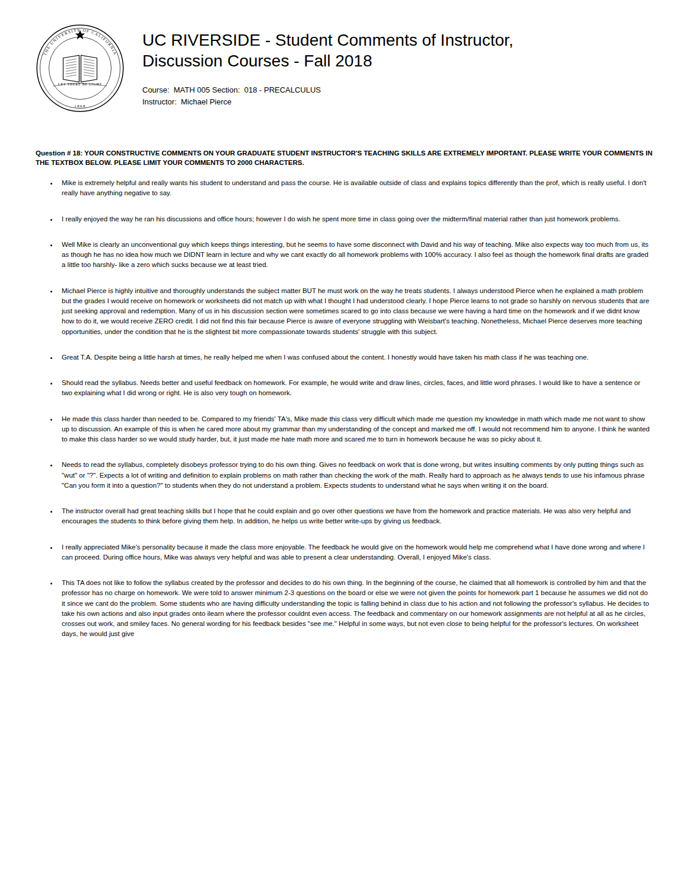LET THERE BE LIGHT THE UNIVERSITY OF CALIFORNIA 1868
UC RIVERSIDE - Student Comments of Instructor,
Discussion Courses - Fall 2018
Course: MATH 005 Section: 018 - PRECALCULUS
Instructor: Michael Pierce
Question # 18: YOUR CONSTRUCTIVE COMMENTS ON YOUR GRADUATE STUDENT INSTRUCTOR'S TEACHING SKILLS ARE EXTREMELY IMPORTANT. PLEASE WRITE YOUR COMMENTS IN THE TEXTBOX BELOW. PLEASE LIMIT YOUR COMMENTS TO 2000 CHARACTERS.
Mike is extremely helpful and really wants his student to understand and pass the course. He is available outside of class and explains topics differently than the prof, which is really useful. I don't really have anything negative to say.
I really enjoyed the way he ran his discussions and office hours; however I do wish he spent more time in class going over the midterm/final material rather than just homework problems.
Well Mike is clearly an unconventional guy which keeps things interesting, but he seems to have some disconnect with David and his way of teaching. Mike also expects way too much from us, its as though he has no idea how much we DIDNT learn in lecture and why we cant exactly do all homework problems with 100% accuracy. I also feel as though the homework final drafts are graded a little too harshly- like a zero which sucks because we at least tried.
Michael Pierce is highly intuitive and thoroughly understands the subject matter BUT he must work on the way he treats students. I always understood Pierce when he explained a math problem but the grades I would receive on homework or worksheets did not match up with what I thought I had understood clearly. I hope Pierce learns to not grade so harshly on nervous students that are just seeking approval and redemption. Many of us in his discussion section were sometimes scared to go into class because we were having a hard time on the homework and if we didnt know how to do it, we would receive ZERO credit. I did not find this fair because Pierce is aware of everyone struggling with Weisbart's teaching. Nonetheless, Michael Pierce deserves more teaching opportunities, under the condition that he is the slightest bit more compassionate towards students' struggle with this subject.
Great T.A. Despite being a little harsh at times, he really helped me when I was confused about the content. I honestly would have taken his math class if he was teaching one.
Should read the syllabus. Needs better and useful feedback on homework. For example, he would write and draw lines, circles, faces, and little word phrases. I would like to have a sentence or two explaining what I did wrong or right. He is also very tough on homework.
He made this class harder than needed to be. Compared to my friends' TA's, Mike made this class very difficult which made me question my knowledge in math which made me not want to show up to discussion. An example of this is when he cared more about my grammar than my understanding of the concept and marked me off. I would not recommend him to anyone. I think he wanted to make this class harder so we would study harder, but, it just made me hate math more and scared me to turn in homework because he was so picky about it.
Needs to read the syllabus, completely disobeys professor trying to do his own thing. Gives no feedback on work that is done wrong, but writes insulting comments by only putting things such as "wut" or "?". Expects a lot of writing and definition to explain problems on math rather than checking the work of the math. Really hard to approach as he always tends to use his infamous phrase "Can you form it into a question?" to students when they do not understand a problem. Expects students to understand what he says when writing it on the board.
The instructor overall had great teaching skills but I hope that he could explain and go over other questions we have from the homework and practice materials. He was also very helpful and encourages the students to think before giving them help. In addition, he helps us write better write-ups by giving us feedback.
I really appreciated Mike's personality because it made the class more enjoyable. The feedback he would give on the homework would help me comprehend what I have done wrong and where I can proceed. During office hours, Mike was always very helpful and was able to present a clear understanding. Overall, I enjoyed Mike's class.
This TA does not like to follow the syllabus created by the professor and decides to do his own thing. In the beginning of the course, he claimed that all homework is controlled by him and that the professor has no charge on homework. We were told to answer minimum 2-3 questions on the board or else we were not given the points for homework part 1 because he assumes we did not do it since we cant do the problem. Some students who are having difficulty understanding the topic is falling behind in class due to his action and not following the professor's syllabus. He decides to take his own actions and also input grades onto ilearn where the professor couldnt even access. The feedback and commentary on our homework assignments are not helpful at all as he circles, crosses out work, and smiley faces. No general wording for his feedback besides "see me." Helpful in some ways, but not even close to being helpful for the professor's lectures. On worksheet days, he would just give